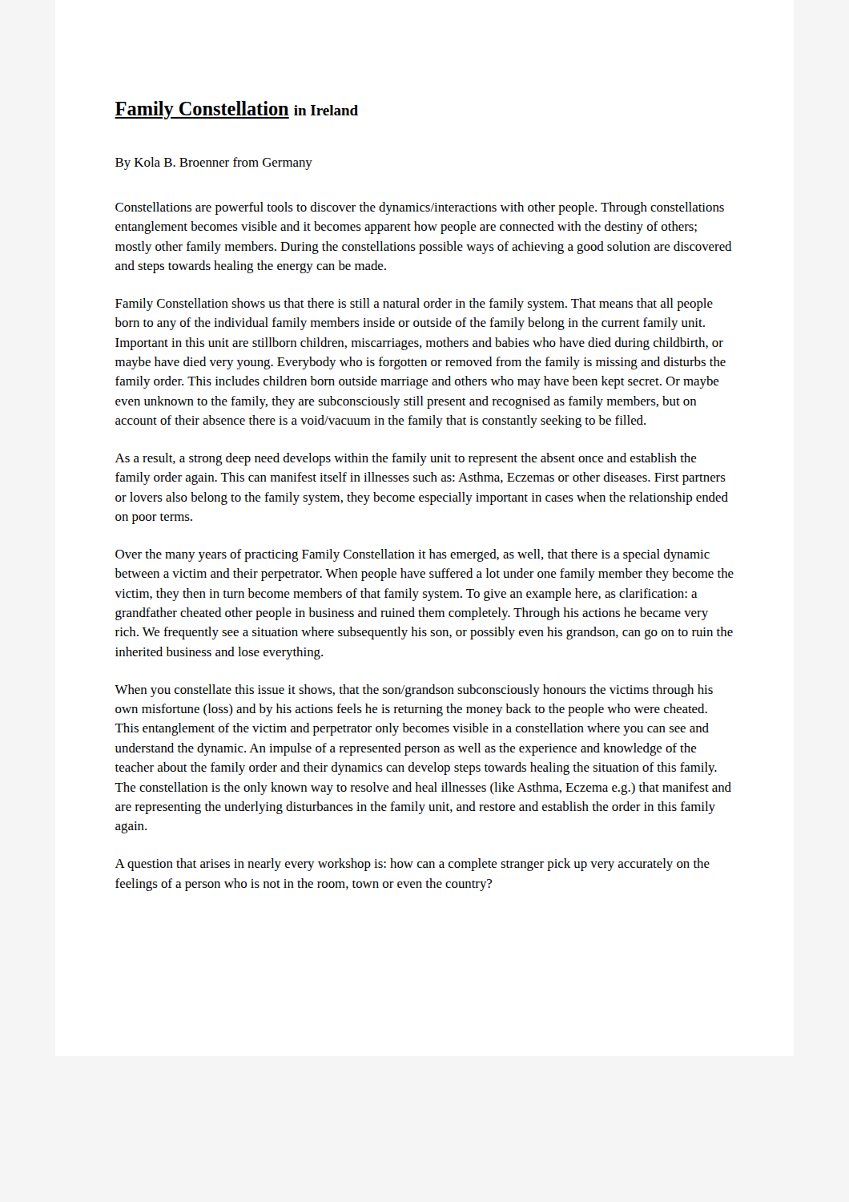Family Constellation in Ireland
By Kola B. Broenner from Germany
Constellations are powerful tools to discover the dynamics/interactions with other people. Through constellations entanglement becomes visible and it becomes apparent how people are connected with the destiny of others; mostly other family members. During the constellations possible ways of achieving a good solution are discovered and steps towards healing the energy can be made.
Family Constellation shows us that there is still a natural order in the family system. That means that all people born to any of the individual family members inside or outside of the family belong in the current family unit. Important in this unit are stillborn children, miscarriages, mothers and babies who have died during childbirth, or maybe have died very young. Everybody who is forgotten or removed from the family is missing and disturbs the family order. This includes children born outside marriage and others who may have been kept secret. Or maybe even unknown to the family, they are subconsciously still present and recognised as family members, but on account of their absence there is a void/vacuum in the family that is constantly seeking to be filled.
As a result, a strong deep need develops within the family unit to represent the absent once and establish the family order again. This can manifest itself in illnesses such as: Asthma, Eczemas or other diseases. First partners or lovers also belong to the family system, they become especially important in cases when the relationship ended on poor terms.
Over the many years of practicing Family Constellation it has emerged, as well, that there is a special dynamic between a victim and their perpetrator. When people have suffered a lot under one family member they become the victim, they then in turn become members of that family system. To give an example here, as clarification: a grandfather cheated other people in business and ruined them completely. Through his actions he became very rich. We frequently see a situation where subsequently his son, or possibly even his grandson, can go on to ruin the inherited business and lose everything.
When you constellate this issue it shows, that the son/grandson subconsciously honours the victims through his own misfortune (loss) and by his actions feels he is returning the money back to the people who were cheated. This entanglement of the victim and perpetrator only becomes visible in a constellation where you can see and understand the dynamic. An impulse of a represented person as well as the experience and knowledge of the teacher about the family order and their dynamics can develop steps towards healing the situation of this family. The constellation is the only known way to resolve and heal illnesses (like Asthma, Eczema e.g.) that manifest and are representing the underlying disturbances in the family unit, and restore and establish the order in this family again.
A question that arises in nearly every workshop is: how can a complete stranger pick up very accurately on the feelings of a person who is not in the room, town or even the country?